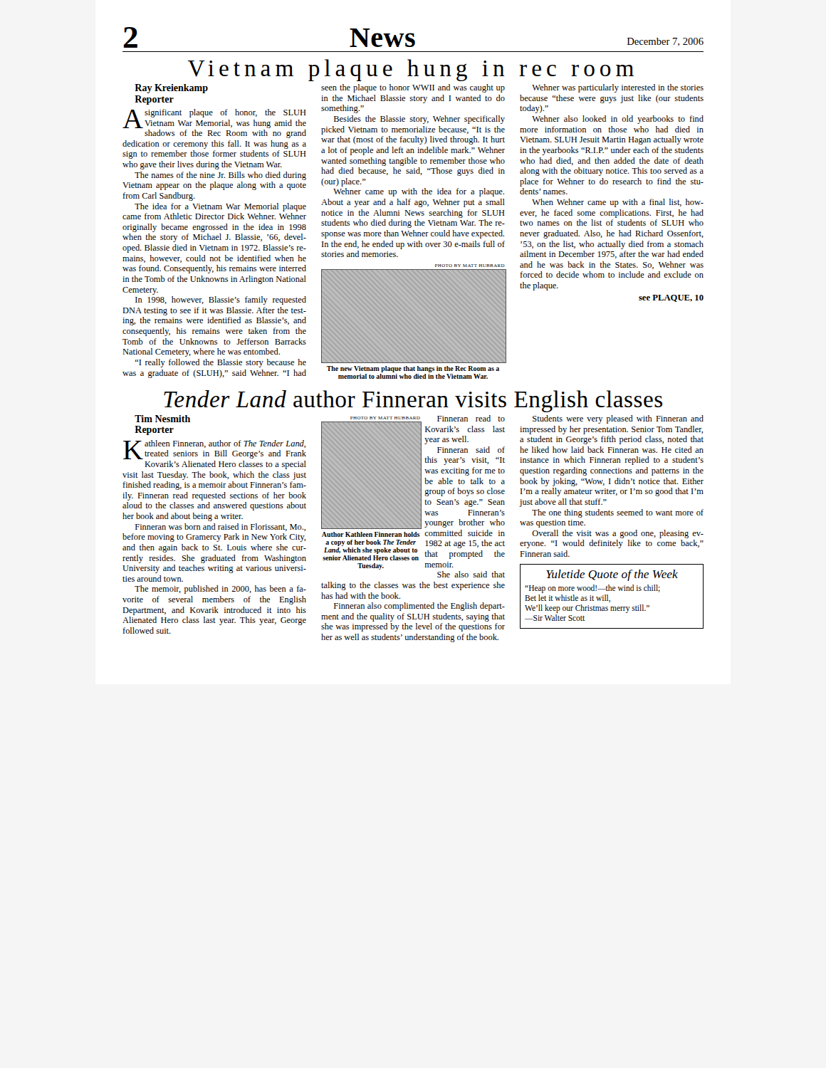2
News
December 7, 2006
Vietnam plaque hung in rec room
Ray KreienkampReporter
A significant plaque of honor, the SLUH Vietnam War Memorial, was hung amid the shadows of the Rec Room with no grand dedication or ceremony this fall. It was hung as a sign to remember those former students of SLUH who gave their lives during the Vietnam War.
The names of the nine Jr. Bills who died during Vietnam appear on the plaque along with a quote from Carl Sandburg.
The idea for a Vietnam War Memorial plaque came from Athletic Director Dick Wehner. Wehner originally became engrossed in the idea in 1998 when the story of Michael J. Blassie, ’66, developed. Blassie died in Vietnam in 1972. Blassie’s remains, however, could not be identified when he was found. Consequently, his remains were interred in the Tomb of the Unknowns in Arlington National Cemetery.
In 1998, however, Blassie’s family requested DNA testing to see if it was Blassie. After the testing, the remains were identified as Blassie’s, and consequently, his remains were taken from the Tomb of the Unknowns to Jefferson Barracks National Cemetery, where he was entombed.
“I really followed the Blassie story because he was a graduate of (SLUH),” said Wehner. “I had seen the plaque to honor WWII and was caught up in the Michael Blassie story and I wanted to do something.”
Besides the Blassie story, Wehner specifically picked Vietnam to memorialize because, “It is the war that (most of the faculty) lived through. It hurt a lot of people and left an indelible mark.” Wehner wanted something tangible to remember those who had died because, he said, “Those guys died in (our) place.”
Wehner came up with the idea for a plaque. About a year and a half ago, Wehner put a small notice in the Alumni News searching for SLUH students who died during the Vietnam War. The response was more than Wehner could have expected. In the end, he ended up with over 30 e-mails full of stories and memories.
Photo by Matt Hubbard
The new Vietnam plaque that hangs in the Rec Room as a memorial to alumni who died in the Vietnam War.
Wehner was particularly interested in the stories because “these were guys just like (our students today).”
Wehner also looked in old yearbooks to find more information on those who had died in Vietnam. SLUH Jesuit Martin Hagan actually wrote in the yearbooks “R.I.P.” under each of the students who had died, and then added the date of death along with the obituary notice. This too served as a place for Wehner to do research to find the students’ names.
When Wehner came up with a final list, however, he faced some complications. First, he had two names on the list of students of SLUH who never graduated. Also, he had Richard Ossenfort, ’53, on the list, who actually died from a stomach ailment in December 1975, after the war had ended and he was back in the States. So, Wehner was forced to decide whom to include and exclude on the plaque.
see PLAQUE, 10
Tender Land author Finneran visits English classes
Tim NesmithReporter
Kathleen Finneran, author of The Tender Land, treated seniors in Bill George’s and Frank Kovarik’s Alienated Hero classes to a special visit last Tuesday. The book, which the class just finished reading, is a memoir about Finneran’s family. Finneran read requested sections of her book aloud to the classes and answered questions about her book and about being a writer.
Finneran was born and raised in Florissant, Mo., before moving to Gramercy Park in New York City, and then again back to St. Louis where she currently resides. She graduated from Washington University and teaches writing at various universities around town.
Photo by Matt Hubbard
Author Kathleen Finneran holds a copy of her book The Tender Land, which she spoke about to senior Alienated Hero classes on Tuesday.
The memoir, published in 2000, has been a favorite of several members of the English Department, and Kovarik introduced it into his Alienated Hero class last year. This year, George followed suit.
Finneran read to Kovarik’s class last year as well.
Finneran said of this year’s visit, “It was exciting for me to be able to talk to a group of boys so close to Sean’s age.” Sean was Finneran’s younger brother who committed suicide in 1982 at age 15, the act that prompted the memoir.
She also said that talking to the classes was the best experience she has had with the book.
Finneran also complimented the English department and the quality of SLUH students, saying that she was impressed by the level of the questions for her as well as students’ understanding of the book.
Students were very pleased with Finneran and impressed by her presentation. Senior Tom Tandler, a student in George’s fifth period class, noted that he liked how laid back Finneran was. He cited an instance in which Finneran replied to a student’s question regarding connections and patterns in the book by joking, “Wow, I didn’t notice that. Either I’m a really amateur writer, or I’m so good that I’m just above all that stuff.”
The one thing students seemed to want more of was question time.
Overall the visit was a good one, pleasing everyone. “I would definitely like to come back,” Finneran said.
Yuletide Quote of the Week
“Heap on more wood!—the wind is chill;
Bet let it whistle as it will,
We’ll keep our Christmas merry still.”
—Sir Walter Scott